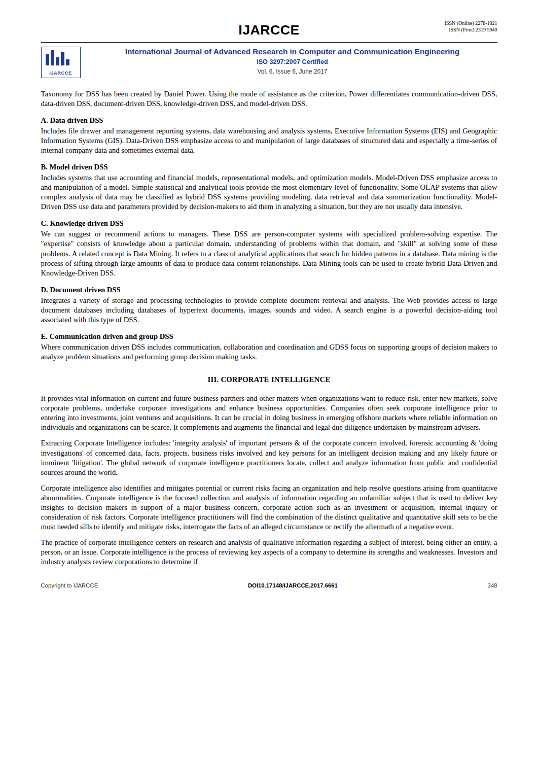ISSN (Online) 2278-1021
ISSN (Print) 2319 5940
IJARCCE
IJARCCE
International Journal of Advanced Research in Computer and Communication Engineering
ISO 3297:2007 Certified
Vol. 6, Issue 6, June 2017
Taxonomy for DSS has been created by Daniel Power. Using the mode of assistance as the criterion, Power differentiates communication-driven DSS, data-driven DSS, document-driven DSS, knowledge-driven DSS, and model-driven DSS.
A. Data driven DSS
Includes file drawer and management reporting systems, data warehousing and analysis systems, Executive Information Systems (EIS) and Geographic Information Systems (GIS). Data-Driven DSS emphasize access to and manipulation of large databases of structured data and especially a time-series of internal company data and sometimes external data.
B. Model driven DSS
Includes systems that use accounting and financial models, representational models, and optimization models. Model-Driven DSS emphasize access to and manipulation of a model. Simple statistical and analytical tools provide the most elementary level of functionality. Some OLAP systems that allow complex analysis of data may be classified as hybrid DSS systems providing modeling, data retrieval and data summarization functionality. Model-Driven DSS use data and parameters provided by decision-makers to aid them in analyzing a situation, but they are not usually data intensive.
C. Knowledge driven DSS
We can suggest or recommend actions to managers. These DSS are person-computer systems with specialized problem-solving expertise. The "expertise" consists of knowledge about a particular domain, understanding of problems within that domain, and "skill" at solving some of these problems. A related concept is Data Mining. It refers to a class of analytical applications that search for hidden patterns in a database. Data mining is the process of sifting through large amounts of data to produce data content relationships. Data Mining tools can be used to create hybrid Data-Driven and Knowledge-Driven DSS.
D. Document driven DSS
Integrates a variety of storage and processing technologies to provide complete document retrieval and analysis. The Web provides access to large document databases including databases of hypertext documents, images, sounds and video. A search engine is a powerful decision-aiding tool associated with this type of DSS.
E. Communication driven and group DSS
Where communication driven DSS includes communication, collaboration and coordination and GDSS focus on supporting groups of decision makers to analyze problem situations and performing group decision making tasks.
III. CORPORATE INTELLIGENCE
It provides vital information on current and future business partners and other matters when organizations want to reduce risk, enter new markets, solve corporate problems, undertake corporate investigations and enhance business opportunities. Companies often seek corporate intelligence prior to entering into investments, joint ventures and acquisitions. It can be crucial in doing business in emerging offshore markets where reliable information on individuals and organizations can be scarce. It complements and augments the financial and legal due diligence undertaken by mainstream advisers.
Extracting Corporate Intelligence includes: 'integrity analysis' of important persons & of the corporate concern involved, forensic accounting & 'doing investigations' of concerned data, facts, projects, business risks involved and key persons for an intelligent decision making and any likely future or imminent 'litigation'. The global network of corporate intelligence practitioners locate, collect and analyze information from public and confidential sources around the world.
Corporate intelligence also identifies and mitigates potential or current risks facing an organization and help resolve questions arising from quantitative abnormalities. Corporate intelligence is the focused collection and analysis of information regarding an unfamiliar subject that is used to deliver key insights to decision makers in support of a major business concern, corporate action such as an investment or acquisition, internal inquiry or consideration of risk factors. Corporate intelligence practitioners will find the combination of the distinct qualitative and quantitative skill sets to be the most needed sills to identify and mitigate risks, interrogate the facts of an alleged circumstance or rectify the aftermath of a negative event.
The practice of corporate intelligence centers on research and analysis of qualitative information regarding a subject of interest, being either an entity, a person, or an issue. Corporate intelligence is the process of reviewing key aspects of a company to determine its strengths and weaknesses. Investors and industry analysts review corporations to determine if
Copyright to IJARCCE
DOI10.17148/IJARCCE.2017.6661
348